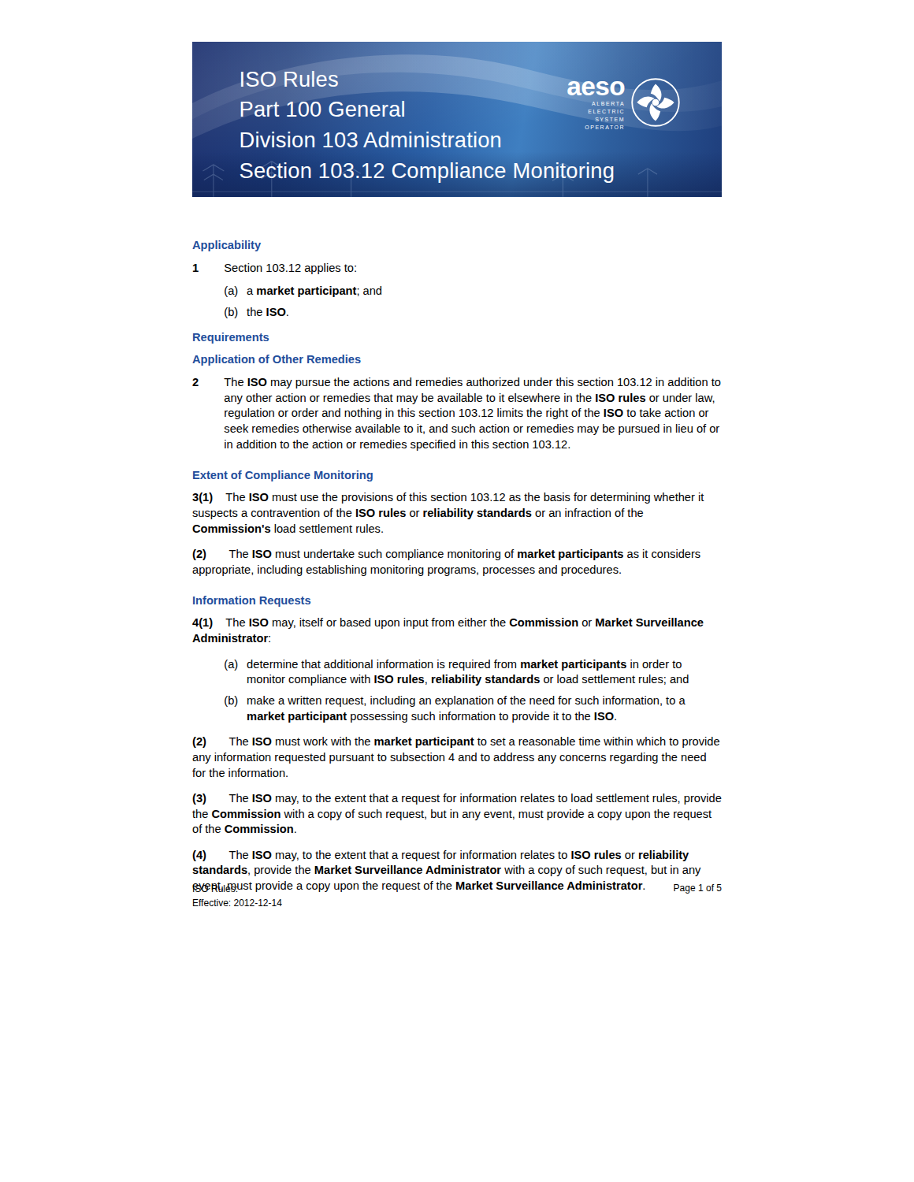ISO Rules
Part 100 General
Division 103 Administration
Section 103.12 Compliance Monitoring
aeso
ALBERTA
ELECTRIC
SYSTEM
OPERATOR
Applicability
1
Section 103.12 applies to:
(a) a market participant; and
(b) the ISO.
Requirements
Application of Other Remedies
2
The ISO may pursue the actions and remedies authorized under this section 103.12 in addition to any other action or remedies that may be available to it elsewhere in the ISO rules or under law, regulation or order and nothing in this section 103.12 limits the right of the ISO to take action or seek remedies otherwise available to it, and such action or remedies may be pursued in lieu of or in addition to the action or remedies specified in this section 103.12.
Extent of Compliance Monitoring
3(1) The ISO must use the provisions of this section 103.12 as the basis for determining whether it suspects a contravention of the ISO rules or reliability standards or an infraction of the Commission's load settlement rules.
(2) The ISO must undertake such compliance monitoring of market participants as it considers appropriate, including establishing monitoring programs, processes and procedures.
Information Requests
4(1) The ISO may, itself or based upon input from either the Commission or Market Surveillance Administrator:
(a) determine that additional information is required from market participants in order to monitor compliance with ISO rules, reliability standards or load settlement rules; and
(b) make a written request, including an explanation of the need for such information, to a market participant possessing such information to provide it to the ISO.
(2) The ISO must work with the market participant to set a reasonable time within which to provide any information requested pursuant to subsection 4 and to address any concerns regarding the need for the information.
(3) The ISO may, to the extent that a request for information relates to load settlement rules, provide the Commission with a copy of such request, but in any event, must provide a copy upon the request of the Commission.
(4) The ISO may, to the extent that a request for information relates to ISO rules or reliability standards, provide the Market Surveillance Administrator with a copy of such request, but in any event, must provide a copy upon the request of the Market Surveillance Administrator.
ISO Rules:
Effective: 2012-12-14
Page 1 of 5